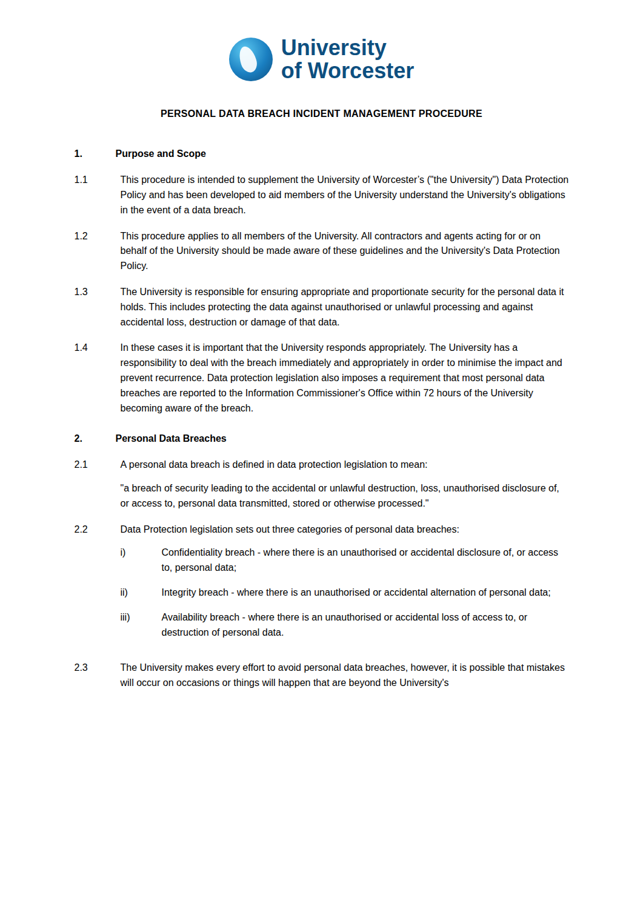University
of Worcester
PERSONAL DATA BREACH INCIDENT MANAGEMENT PROCEDURE
1.
Purpose and Scope
1.1
This procedure is intended to supplement the University of Worcester’s ("the University") Data Protection Policy and has been developed to aid members of the University understand the University's obligations in the event of a data breach.
1.2
This procedure applies to all members of the University. All contractors and agents acting for or on behalf of the University should be made aware of these guidelines and the University's Data Protection Policy.
1.3
The University is responsible for ensuring appropriate and proportionate security for the personal data it holds. This includes protecting the data against unauthorised or unlawful processing and against accidental loss, destruction or damage of that data.
1.4
In these cases it is important that the University responds appropriately. The University has a responsibility to deal with the breach immediately and appropriately in order to minimise the impact and prevent recurrence. Data protection legislation also imposes a requirement that most personal data breaches are reported to the Information Commissioner's Office within 72 hours of the University becoming aware of the breach.
2.
Personal Data Breaches
2.1
A personal data breach is defined in data protection legislation to mean:
"a breach of security leading to the accidental or unlawful destruction, loss, unauthorised disclosure of, or access to, personal data transmitted, stored or otherwise processed."
2.2
Data Protection legislation sets out three categories of personal data breaches:
i)
Confidentiality breach - where there is an unauthorised or accidental disclosure of, or access to, personal data;
ii)
Integrity breach - where there is an unauthorised or accidental alternation of personal data;
iii)
Availability breach - where there is an unauthorised or accidental loss of access to, or destruction of personal data.
2.3
The University makes every effort to avoid personal data breaches, however, it is possible that mistakes will occur on occasions or things will happen that are beyond the University's